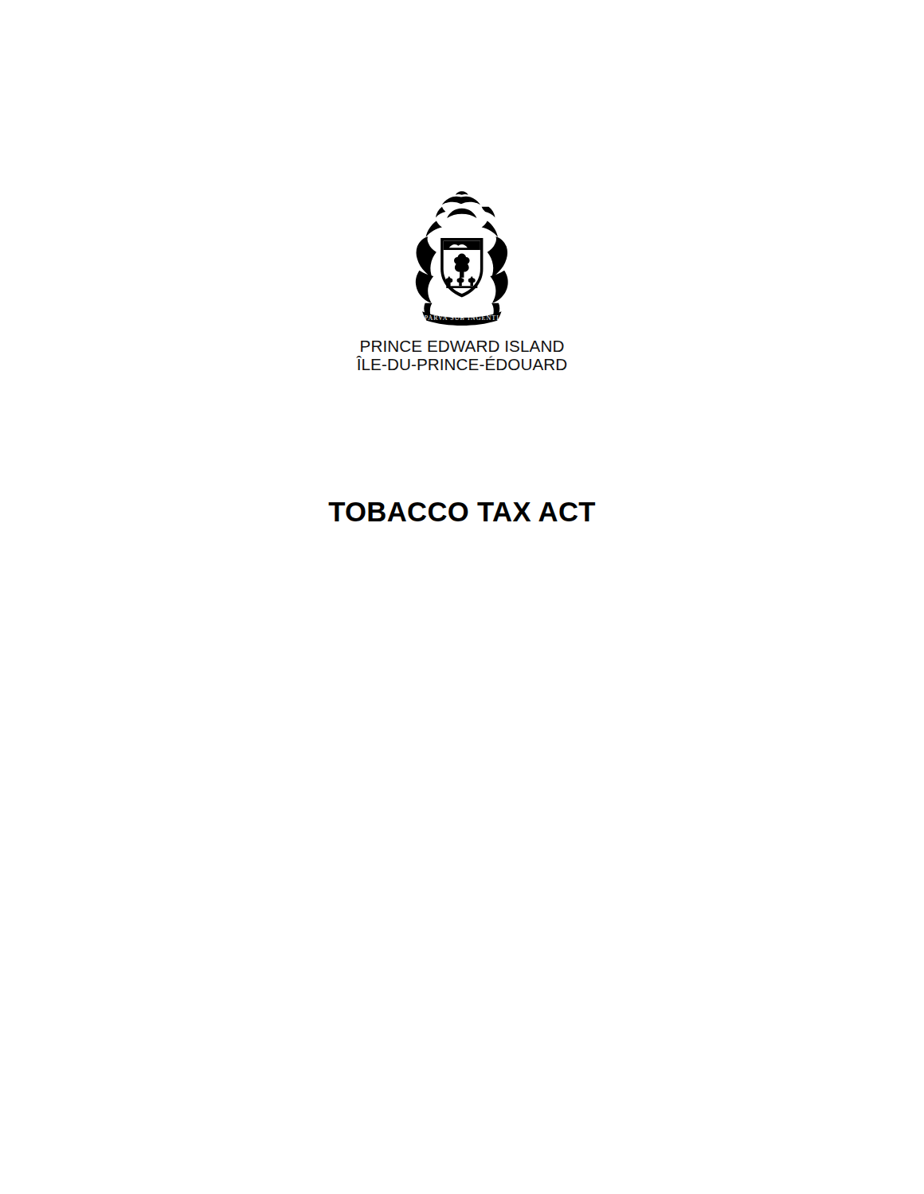PARVA SUB INGENTI
PRINCE EDWARD ISLAND ÎLE-DU-PRINCE-ÉDOUARD
TOBACCO TAX ACT